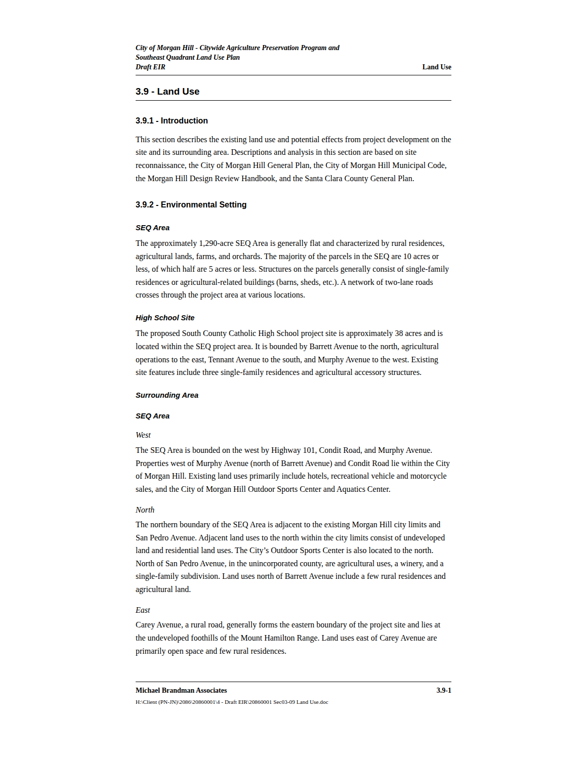City of Morgan Hill - Citywide Agriculture Preservation Program and
Southeast Quadrant Land Use Plan
Draft EIR Land Use
3.9 - Land Use
3.9.1 - Introduction
This section describes the existing land use and potential effects from project development on the site and its surrounding area. Descriptions and analysis in this section are based on site reconnaissance, the City of Morgan Hill General Plan, the City of Morgan Hill Municipal Code, the Morgan Hill Design Review Handbook, and the Santa Clara County General Plan.
3.9.2 - Environmental Setting
SEQ Area
The approximately 1,290-acre SEQ Area is generally flat and characterized by rural residences, agricultural lands, farms, and orchards. The majority of the parcels in the SEQ are 10 acres or less, of which half are 5 acres or less. Structures on the parcels generally consist of single-family residences or agricultural-related buildings (barns, sheds, etc.). A network of two-lane roads crosses through the project area at various locations.
High School Site
The proposed South County Catholic High School project site is approximately 38 acres and is located within the SEQ project area. It is bounded by Barrett Avenue to the north, agricultural operations to the east, Tennant Avenue to the south, and Murphy Avenue to the west. Existing site features include three single-family residences and agricultural accessory structures.
Surrounding Area
SEQ Area
West
The SEQ Area is bounded on the west by Highway 101, Condit Road, and Murphy Avenue. Properties west of Murphy Avenue (north of Barrett Avenue) and Condit Road lie within the City of Morgan Hill. Existing land uses primarily include hotels, recreational vehicle and motorcycle sales, and the City of Morgan Hill Outdoor Sports Center and Aquatics Center.
North
The northern boundary of the SEQ Area is adjacent to the existing Morgan Hill city limits and San Pedro Avenue. Adjacent land uses to the north within the city limits consist of undeveloped land and residential land uses. The City’s Outdoor Sports Center is also located to the north. North of San Pedro Avenue, in the unincorporated county, are agricultural uses, a winery, and a single-family subdivision. Land uses north of Barrett Avenue include a few rural residences and agricultural land.
East
Carey Avenue, a rural road, generally forms the eastern boundary of the project site and lies at the undeveloped foothills of the Mount Hamilton Range. Land uses east of Carey Avenue are primarily open space and few rural residences.
Michael Brandman Associates 3.9-1
H:\Client (PN-JN)\2086\20860001\4 - Draft EIR\20860001 Sec03-09 Land Use.doc